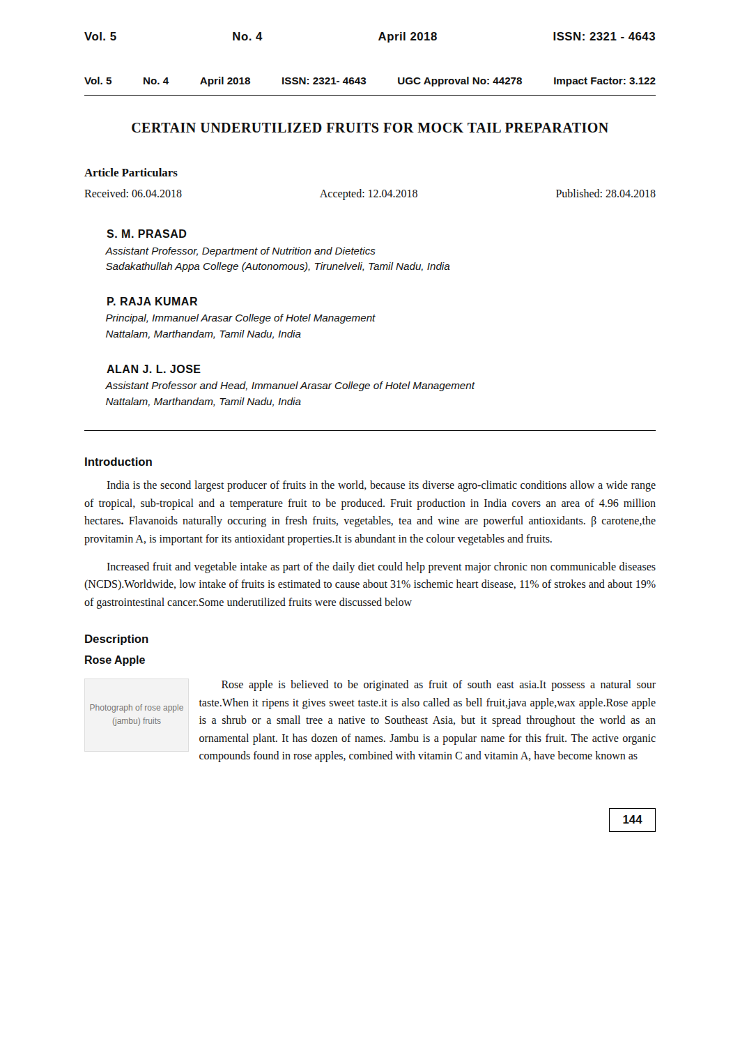Vol. 5 No. 4 April 2018 ISSN: 2321 - 4643
Vol. 5 No. 4 April 2018 ISSN: 2321- 4643 UGC Approval No: 44278 Impact Factor: 3.122
Certain Underutilized Fruits for Mock Tail Preparation
Article Particulars
Received: 06.04.2018 Accepted: 12.04.2018 Published: 28.04.2018
S. M. PRASAD
Assistant Professor, Department of Nutrition and Dietetics
Sadakathullah Appa College (Autonomous), Tirunelveli, Tamil Nadu, India
P. RAJA KUMAR
Principal, Immanuel Arasar College of Hotel Management
Nattalam, Marthandam, Tamil Nadu, India
ALAN J. L. JOSE
Assistant Professor and Head, Immanuel Arasar College of Hotel Management
Nattalam, Marthandam, Tamil Nadu, India
Introduction
India is the second largest producer of fruits in the world, because its diverse agro-climatic conditions allow a wide range of tropical, sub-tropical and a temperature fruit to be produced. Fruit production in India covers an area of 4.96 million hectares. Flavanoids naturally occuring in fresh fruits, vegetables, tea and wine are powerful antioxidants. β carotene,the provitamin A, is important for its antioxidant properties.It is abundant in the colour vegetables and fruits.
Increased fruit and vegetable intake as part of the daily diet could help prevent major chronic non communicable diseases (NCDS).Worldwide, low intake of fruits is estimated to cause about 31% ischemic heart disease, 11% of strokes and about 19% of gastrointestinal cancer.Some underutilized fruits were discussed below
Description
Rose Apple
Photograph of rose apple (jambu) fruits
Rose apple is believed to be originated as fruit of south east asia.It possess a natural sour taste.When it ripens it gives sweet taste.it is also called as bell fruit,java apple,wax apple.Rose apple is a shrub or a small tree a native to Southeast Asia, but it spread throughout the world as an ornamental plant. It has dozen of names. Jambu is a popular name for this fruit. The active organic compounds found in rose apples, combined with vitamin C and vitamin A, have become known as
144